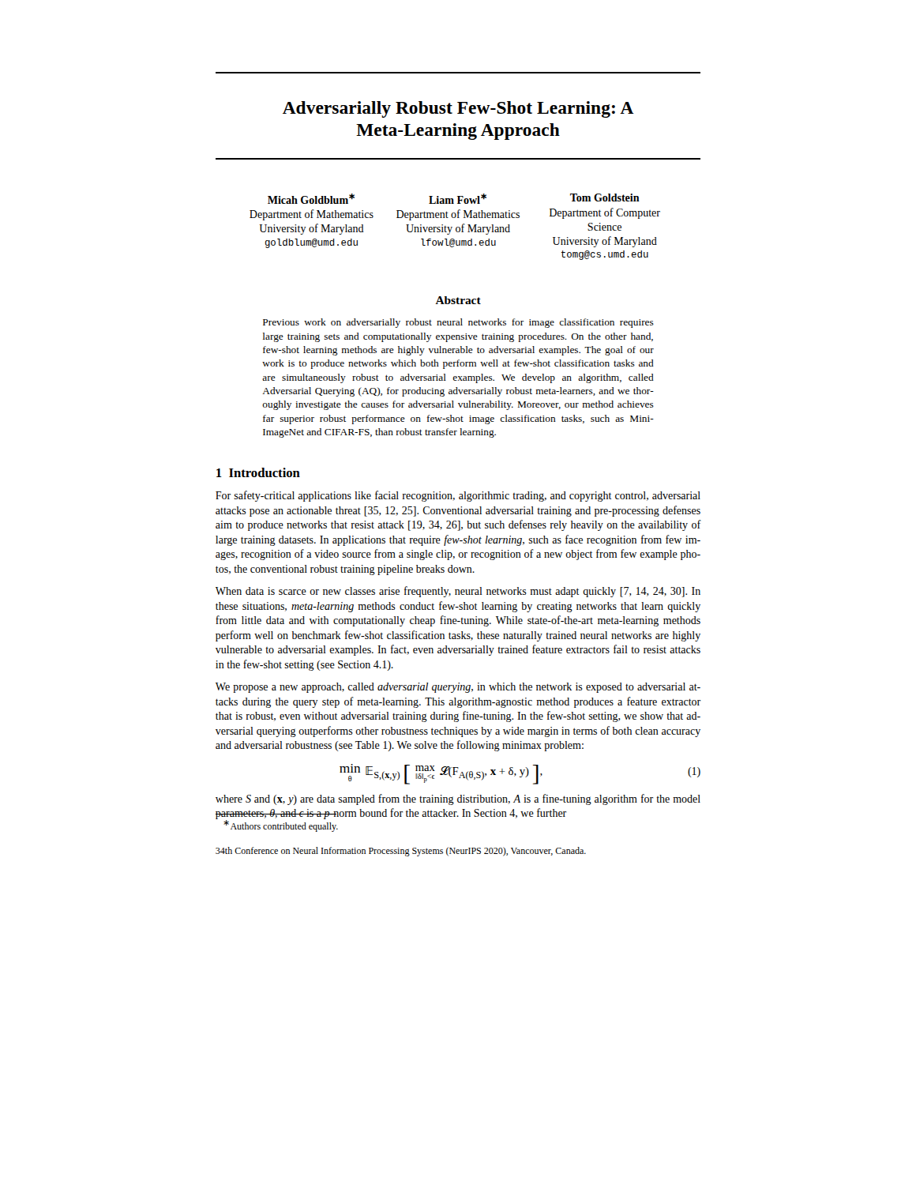Adversarially Robust Few-Shot Learning: A
Meta-Learning Approach
Micah Goldblum∗
Department of Mathematics
University of Maryland
goldblum@umd.edu
Liam Fowl∗
Department of Mathematics
University of Maryland
lfowl@umd.edu
Tom Goldstein
Department of Computer Science
University of Maryland
tomg@cs.umd.edu
Abstract
Previous work on adversarially robust neural networks for image classification requires large training sets and computationally expensive training procedures. On the other hand, few-shot learning methods are highly vulnerable to adversarial examples. The goal of our work is to produce networks which both perform well at few-shot classification tasks and are simultaneously robust to adversarial examples. We develop an algorithm, called Adversarial Querying (AQ), for producing adversarially robust meta-learners, and we thoroughly investigate the causes for adversarial vulnerability. Moreover, our method achieves far superior robust performance on few-shot image classification tasks, such as Mini-ImageNet and CIFAR-FS, than robust transfer learning.
1 Introduction
For safety-critical applications like facial recognition, algorithmic trading, and copyright control, adversarial attacks pose an actionable threat [35, 12, 25]. Conventional adversarial training and pre-processing defenses aim to produce networks that resist attack [19, 34, 26], but such defenses rely heavily on the availability of large training datasets. In applications that require few-shot learning, such as face recognition from few images, recognition of a video source from a single clip, or recognition of a new object from few example photos, the conventional robust training pipeline breaks down.
When data is scarce or new classes arise frequently, neural networks must adapt quickly [7, 14, 24, 30]. In these situations, meta-learning methods conduct few-shot learning by creating networks that learn quickly from little data and with computationally cheap fine-tuning. While state-of-the-art meta-learning methods perform well on benchmark few-shot classification tasks, these naturally trained neural networks are highly vulnerable to adversarial examples. In fact, even adversarially trained feature extractors fail to resist attacks in the few-shot setting (see Section 4.1).
We propose a new approach, called adversarial querying, in which the network is exposed to adversarial attacks during the query step of meta-learning. This algorithm-agnostic method produces a feature extractor that is robust, even without adversarial training during fine-tuning. In the few-shot setting, we show that adversarial querying outperforms other robustness techniques by a wide margin in terms of both clean accuracy and adversarial robustness (see Table 1). We solve the following minimax problem:
min θ 𝔼S,(x,y) [ max‖δ‖p<ϵ 𝓛(FA(θ,S), x + δ, y) ],
(1)
where S and (x, y) are data sampled from the training distribution, A is a fine-tuning algorithm for the model parameters, θ, and ϵ is a p-norm bound for the attacker. In Section 4, we further
∗Authors contributed equally.
34th Conference on Neural Information Processing Systems (NeurIPS 2020), Vancouver, Canada.